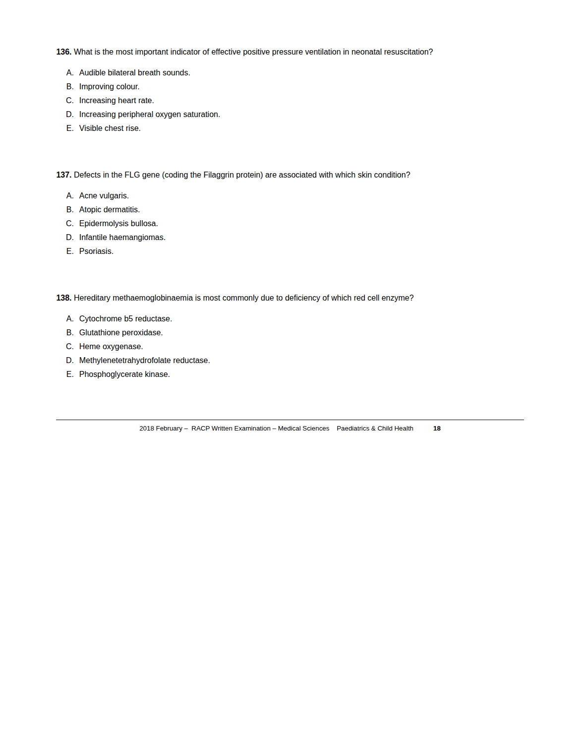136. What is the most important indicator of effective positive pressure ventilation in neonatal resuscitation?
Audible bilateral breath sounds.
Improving colour.
Increasing heart rate.
Increasing peripheral oxygen saturation.
Visible chest rise.
137. Defects in the FLG gene (coding the Filaggrin protein) are associated with which skin condition?
Acne vulgaris.
Atopic dermatitis.
Epidermolysis bullosa.
Infantile haemangiomas.
Psoriasis.
138. Hereditary methaemoglobinaemia is most commonly due to deficiency of which red cell enzyme?
Cytochrome b5 reductase.
Glutathione peroxidase.
Heme oxygenase.
Methylenetetrahydrofolate reductase.
Phosphoglycerate kinase.
2018 February – RACP Written Examination – Medical Sciences Paediatrics & Child Health18